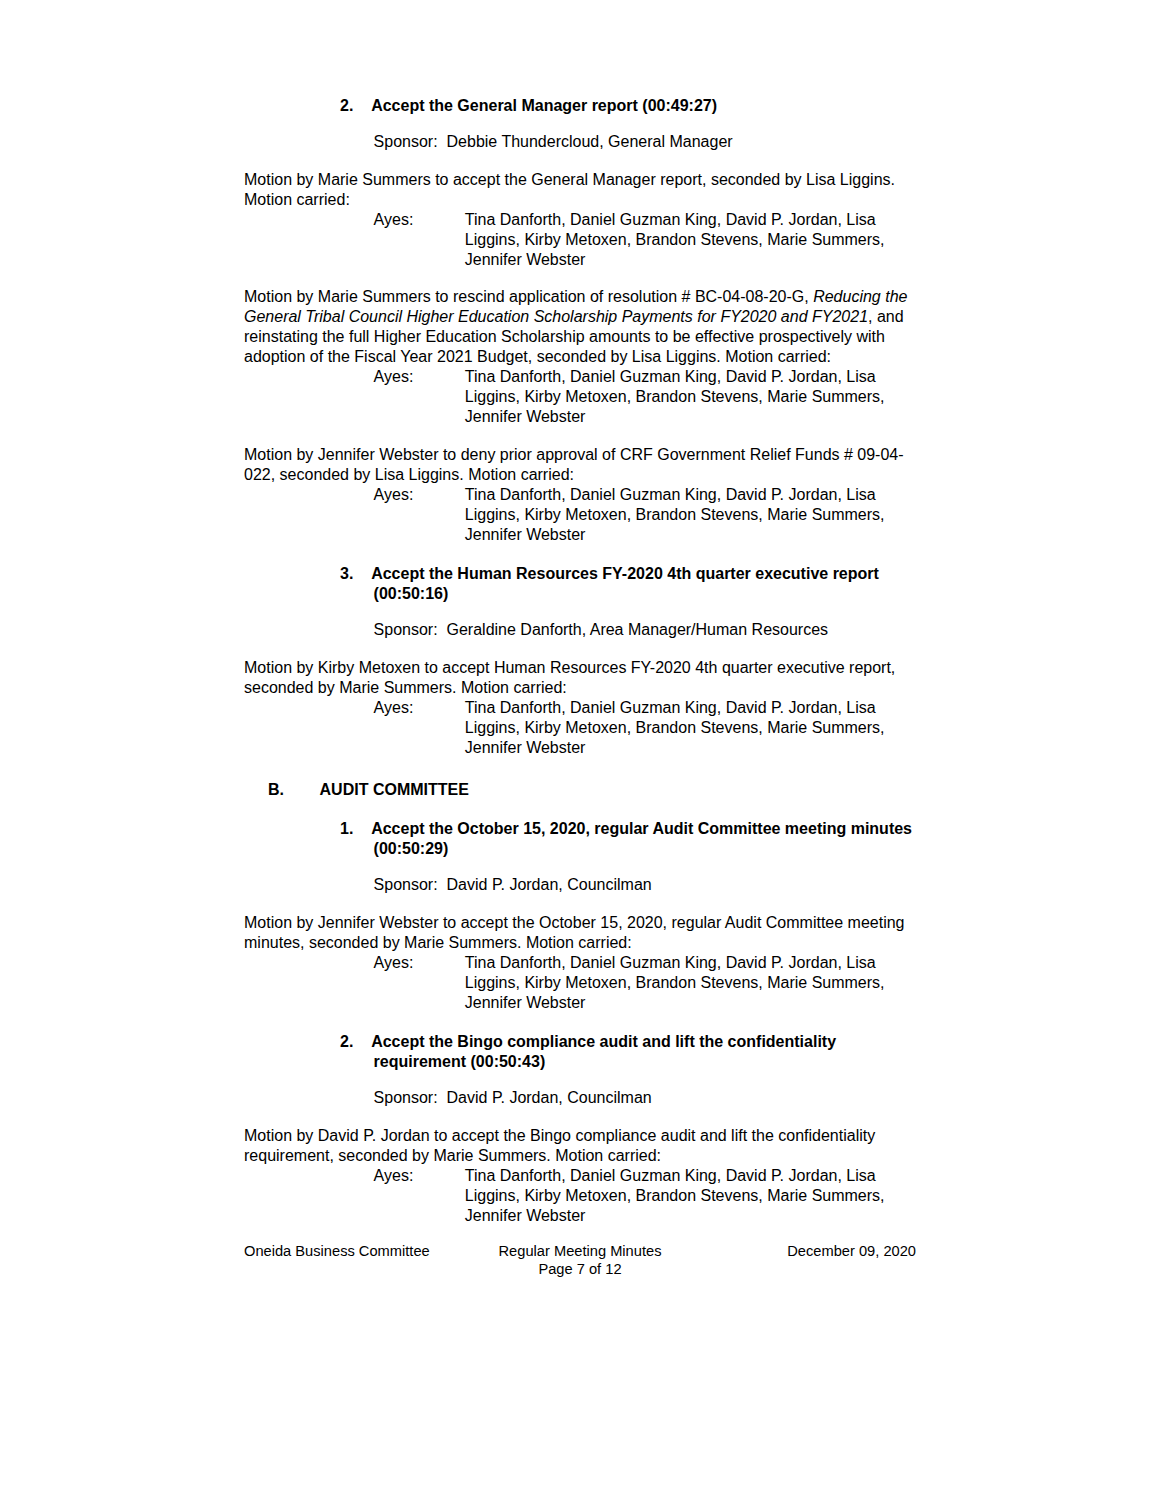2. Accept the General Manager report (00:49:27)
Sponsor: Debbie Thundercloud, General Manager
Motion by Marie Summers to accept the General Manager report, seconded by Lisa Liggins. Motion carried:
Ayes: Tina Danforth, Daniel Guzman King, David P. Jordan, Lisa Liggins, Kirby Metoxen, Brandon Stevens, Marie Summers, Jennifer Webster
Motion by Marie Summers to rescind application of resolution # BC-04-08-20-G, Reducing the General Tribal Council Higher Education Scholarship Payments for FY2020 and FY2021, and reinstating the full Higher Education Scholarship amounts to be effective prospectively with adoption of the Fiscal Year 2021 Budget, seconded by Lisa Liggins. Motion carried:
Ayes: Tina Danforth, Daniel Guzman King, David P. Jordan, Lisa Liggins, Kirby Metoxen, Brandon Stevens, Marie Summers, Jennifer Webster
Motion by Jennifer Webster to deny prior approval of CRF Government Relief Funds # 09-04-022, seconded by Lisa Liggins. Motion carried:
Ayes: Tina Danforth, Daniel Guzman King, David P. Jordan, Lisa Liggins, Kirby Metoxen, Brandon Stevens, Marie Summers, Jennifer Webster
3. Accept the Human Resources FY-2020 4th quarter executive report (00:50:16)
Sponsor: Geraldine Danforth, Area Manager/Human Resources
Motion by Kirby Metoxen to accept Human Resources FY-2020 4th quarter executive report, seconded by Marie Summers. Motion carried:
Ayes: Tina Danforth, Daniel Guzman King, David P. Jordan, Lisa Liggins, Kirby Metoxen, Brandon Stevens, Marie Summers, Jennifer Webster
B. AUDIT COMMITTEE
1. Accept the October 15, 2020, regular Audit Committee meeting minutes (00:50:29)
Sponsor: David P. Jordan, Councilman
Motion by Jennifer Webster to accept the October 15, 2020, regular Audit Committee meeting minutes, seconded by Marie Summers. Motion carried:
Ayes: Tina Danforth, Daniel Guzman King, David P. Jordan, Lisa Liggins, Kirby Metoxen, Brandon Stevens, Marie Summers, Jennifer Webster
2. Accept the Bingo compliance audit and lift the confidentiality requirement (00:50:43)
Sponsor: David P. Jordan, Councilman
Motion by David P. Jordan to accept the Bingo compliance audit and lift the confidentiality requirement, seconded by Marie Summers. Motion carried:
Ayes: Tina Danforth, Daniel Guzman King, David P. Jordan, Lisa Liggins, Kirby Metoxen, Brandon Stevens, Marie Summers, Jennifer Webster
Oneida Business Committee
Regular Meeting Minutes
December 09, 2020
Page 7 of 12